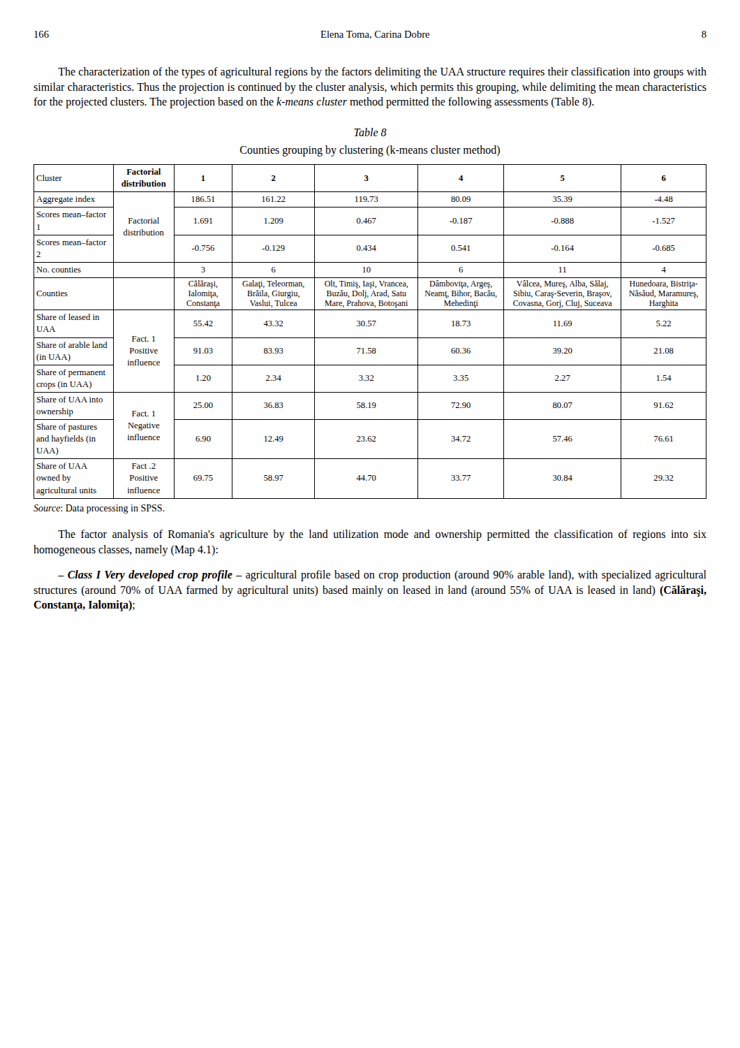166 Elena Toma, Carina Dobre 8
The characterization of the types of agricultural regions by the factors delimiting the UAA structure requires their classification into groups with similar characteristics. Thus the projection is continued by the cluster analysis, which permits this grouping, while delimiting the mean characteristics for the projected clusters. The projection based on the k-means cluster method permitted the following assessments (Table 8).
Table 8
Counties grouping by clustering (k-means cluster method)
| Cluster | Factorial distribution | 1 | 2 | 3 | 4 | 5 | 6 |
| --- | --- | --- | --- | --- | --- | --- | --- |
| Aggregate index | Factorial distribution | 186.51 | 161.22 | 119.73 | 80.09 | 35.39 | -4.48 |
| Scores mean–factor 1 | 1.691 | 1.209 | 0.467 | -0.187 | -0.888 | -1.527 |
| Scores mean–factor 2 | -0.756 | -0.129 | 0.434 | 0.541 | -0.164 | -0.685 |
| No. counties | | 3 | 6 | 10 | 6 | 11 | 4 |
| Counties | | Călăraşi, Ialomiţa, Constanţa | Galaţi, Teleorman, Brăila, Giurgiu, Vaslui, Tulcea | Olt, Timiş, Iaşi, Vrancea, Buzău, Dolj, Arad, Satu Mare, Prahova, Botoşani | Dâmboviţa, Argeş, Neamţ, Bihor, Bacău, Mehedinţi | Vâlcea, Mureş, Alba, Sălaj, Sibiu, Caraş-Severin, Braşov, Covasna, Gorj, Cluj, Suceava | Hunedoara, Bistriţa-Năsăud, Maramureş, Harghita |
| Share of leased in UAA | Fact. 1 Positive influence | 55.42 | 43.32 | 30.57 | 18.73 | 11.69 | 5.22 |
| Share of arable land (in UAA) | 91.03 | 83.93 | 71.58 | 60.36 | 39.20 | 21.08 |
| Share of permanent crops (in UAA) | 1.20 | 2.34 | 3.32 | 3.35 | 2.27 | 1.54 |
| Share of UAA into ownership | Fact. 1 Negative influence | 25.00 | 36.83 | 58.19 | 72.90 | 80.07 | 91.62 |
| Share of pastures and hayfields (in UAA) | 6.90 | 12.49 | 23.62 | 34.72 | 57.46 | 76.61 |
| Share of UAA owned by agricultural units | Fact .2 Positive influence | 69.75 | 58.97 | 44.70 | 33.77 | 30.84 | 29.32 |
Source: Data processing in SPSS.
The factor analysis of Romania's agriculture by the land utilization mode and ownership permitted the classification of regions into six homogeneous classes, namely (Map 4.1):
– Class I Very developed crop profile – agricultural profile based on crop production (around 90% arable land), with specialized agricultural structures (around 70% of UAA farmed by agricultural units) based mainly on leased in land (around 55% of UAA is leased in land) (Călăraşi, Constanţa, Ialomiţa);